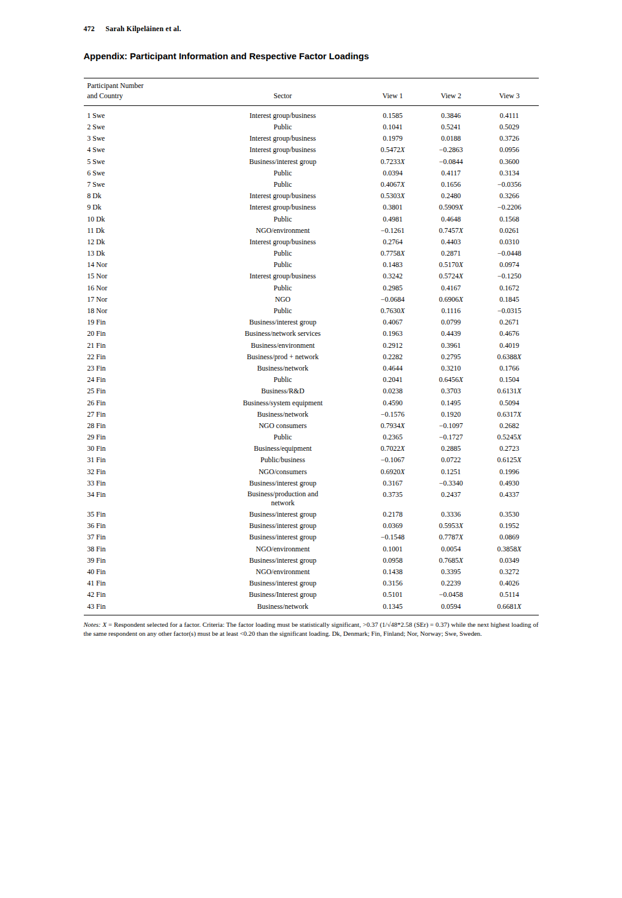472 Sarah Kilpeläinen et al.
Appendix: Participant Information and Respective Factor Loadings
| Participant Number and Country | Sector | View 1 | View 2 | View 3 |
| --- | --- | --- | --- | --- |
| 1 Swe | Interest group/business | 0.1585 | 0.3846 | 0.4111 |
| 2 Swe | Public | 0.1041 | 0.5241 | 0.5029 |
| 3 Swe | Interest group/business | 0.1979 | 0.0188 | 0.3726 |
| 4 Swe | Interest group/business | 0.5472 X | −0.2863 | 0.0956 |
| 5 Swe | Business/interest group | 0.7233 X | −0.0844 | 0.3600 |
| 6 Swe | Public | 0.0394 | 0.4117 | 0.3134 |
| 7 Swe | Public | 0.4067 X | 0.1656 | −0.0356 |
| 8 Dk | Interest group/business | 0.5303 X | 0.2480 | 0.3266 |
| 9 Dk | Interest group/business | 0.3801 | 0.5909 X | −0.2206 |
| 10 Dk | Public | 0.4981 | 0.4648 | 0.1568 |
| 11 Dk | NGO/environment | −0.1261 | 0.7457 X | 0.0261 |
| 12 Dk | Interest group/business | 0.2764 | 0.4403 | 0.0310 |
| 13 Dk | Public | 0.7758 X | 0.2871 | −0.0448 |
| 14 Nor | Public | 0.1483 | 0.5170 X | 0.0974 |
| 15 Nor | Interest group/business | 0.3242 | 0.5724 X | −0.1250 |
| 16 Nor | Public | 0.2985 | 0.4167 | 0.1672 |
| 17 Nor | NGO | −0.0684 | 0.6906 X | 0.1845 |
| 18 Nor | Public | 0.7630 X | 0.1116 | −0.0315 |
| 19 Fin | Business/interest group | 0.4067 | 0.0799 | 0.2671 |
| 20 Fin | Business/network services | 0.1963 | 0.4439 | 0.4676 |
| 21 Fin | Business/environment | 0.2912 | 0.3961 | 0.4019 |
| 22 Fin | Business/prod + network | 0.2282 | 0.2795 | 0.6388 X |
| 23 Fin | Business/network | 0.4644 | 0.3210 | 0.1766 |
| 24 Fin | Public | 0.2041 | 0.6456 X | 0.1504 |
| 25 Fin | Business/R&D | 0.0238 | 0.3703 | 0.6131 X |
| 26 Fin | Business/system equipment | 0.4590 | 0.1495 | 0.5094 |
| 27 Fin | Business/network | −0.1576 | 0.1920 | 0.6317 X |
| 28 Fin | NGO consumers | 0.7934 X | −0.1097 | 0.2682 |
| 29 Fin | Public | 0.2365 | −0.1727 | 0.5245 X |
| 30 Fin | Business/equipment | 0.7022 X | 0.2885 | 0.2723 |
| 31 Fin | Public/business | −0.1067 | 0.0722 | 0.6125 X |
| 32 Fin | NGO/consumers | 0.6920 X | 0.1251 | 0.1996 |
| 33 Fin | Business/interest group | 0.3167 | −0.3340 | 0.4930 |
| 34 Fin | Business/production and network | 0.3735 | 0.2437 | 0.4337 |
| 35 Fin | Business/interest group | 0.2178 | 0.3336 | 0.3530 |
| 36 Fin | Business/interest group | 0.0369 | 0.5953 X | 0.1952 |
| 37 Fin | Business/interest group | −0.1548 | 0.7787 X | 0.0869 |
| 38 Fin | NGO/environment | 0.1001 | 0.0054 | 0.3858 X |
| 39 Fin | Business/interest group | 0.0958 | 0.7685 X | 0.0349 |
| 40 Fin | NGO/environment | 0.1438 | 0.3395 | 0.3272 |
| 41 Fin | Business/interest group | 0.3156 | 0.2239 | 0.4026 |
| 42 Fin | Business/Interest group | 0.5101 | −0.0458 | 0.5114 |
| 43 Fin | Business/network | 0.1345 | 0.0594 | 0.6681 X |
Notes: X = Respondent selected for a factor. Criteria: The factor loading must be statistically significant, >0.37 (1/√48*2.58 (SEr) = 0.37) while the next highest loading of the same respondent on any other factor(s) must be at least <0.20 than the significant loading. Dk, Denmark; Fin, Finland; Nor, Norway; Swe, Sweden.